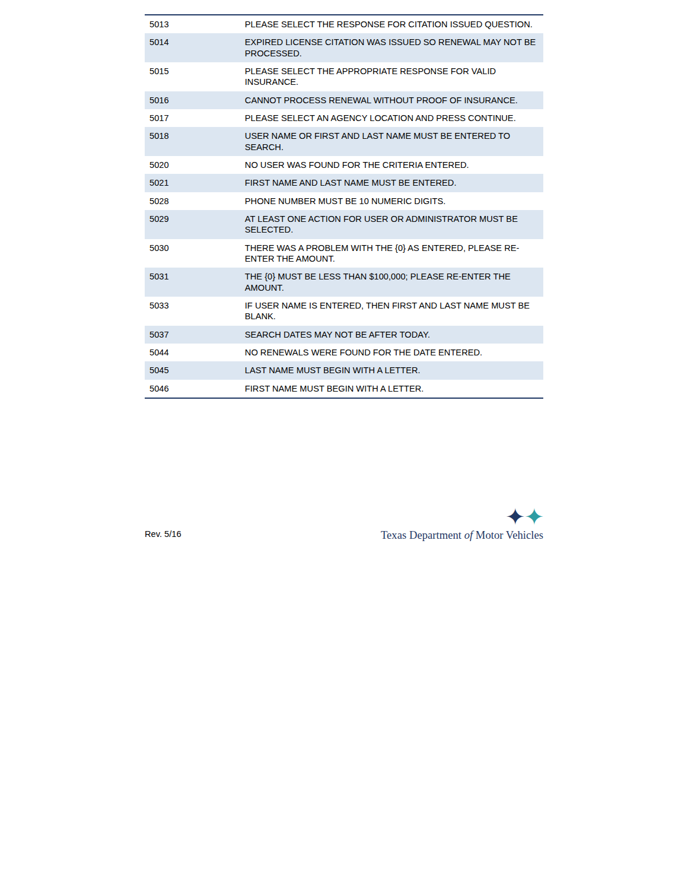| 5013 | PLEASE SELECT THE RESPONSE FOR CITATION ISSUED QUESTION. |
| 5014 | EXPIRED LICENSE CITATION WAS ISSUED SO RENEWAL MAY NOT BE PROCESSED. |
| 5015 | PLEASE SELECT THE APPROPRIATE RESPONSE FOR VALID INSURANCE. |
| 5016 | CANNOT PROCESS RENEWAL WITHOUT PROOF OF INSURANCE. |
| 5017 | PLEASE SELECT AN AGENCY LOCATION AND PRESS CONTINUE. |
| 5018 | USER NAME OR FIRST AND LAST NAME MUST BE ENTERED TO SEARCH. |
| 5020 | NO USER WAS FOUND FOR THE CRITERIA ENTERED. |
| 5021 | FIRST NAME AND LAST NAME MUST BE ENTERED. |
| 5028 | PHONE NUMBER MUST BE 10 NUMERIC DIGITS. |
| 5029 | AT LEAST ONE ACTION FOR USER OR ADMINISTRATOR MUST BE SELECTED. |
| 5030 | THERE WAS A PROBLEM WITH THE {0} AS ENTERED, PLEASE RE-ENTER THE AMOUNT. |
| 5031 | THE {0} MUST BE LESS THAN $100,000; PLEASE RE-ENTER THE AMOUNT. |
| 5033 | IF USER NAME IS ENTERED, THEN FIRST AND LAST NAME MUST BE BLANK. |
| 5037 | SEARCH DATES MAY NOT BE AFTER TODAY. |
| 5044 | NO RENEWALS WERE FOUND FOR THE DATE ENTERED. |
| 5045 | LAST NAME MUST BEGIN WITH A LETTER. |
| 5046 | FIRST NAME MUST BEGIN WITH A LETTER. |
Rev. 5/16
✦✦
Texas Department of Motor Vehicles